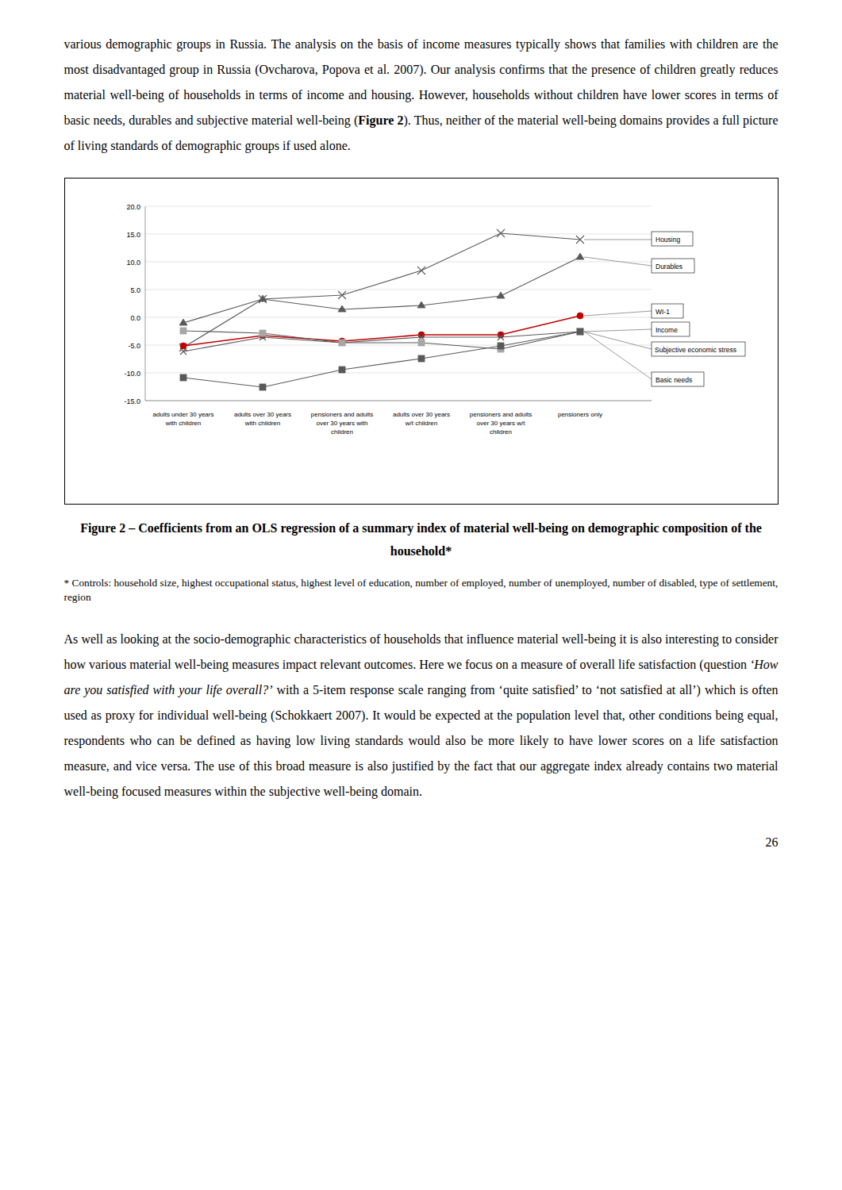various demographic groups in Russia. The analysis on the basis of income measures typically shows that families with children are the most disadvantaged group in Russia (Ovcharova, Popova et al. 2007). Our analysis confirms that the presence of children greatly reduces material well-being of households in terms of income and housing. However, households without children have lower scores in terms of basic needs, durables and subjective material well-being (Figure 2). Thus, neither of the material well-being domains provides a full picture of living standards of demographic groups if used alone.
20.0 15.0 10.0 5.0 0.0 -5.0 -10.0 -15.0 Housing Durables WI-1 Income Subjective economic stress Basic needs adults under 30 years with children adults over 30 years with children pensioners and adults over 30 years with children adults over 30 years w/t children pensioners and adults over 30 years w/t children pensioners only
Figure 2 – Coefficients from an OLS regression of a summary index of material well-being on demographic composition of the household*
* Controls: household size, highest occupational status, highest level of education, number of employed, number of unemployed, number of disabled, type of settlement, region
As well as looking at the socio-demographic characteristics of households that influence material well-being it is also interesting to consider how various material well-being measures impact relevant outcomes. Here we focus on a measure of overall life satisfaction (question ‘How are you satisfied with your life overall?’ with a 5-item response scale ranging from ‘quite satisfied’ to ‘not satisfied at all’) which is often used as proxy for individual well-being (Schokkaert 2007). It would be expected at the population level that, other conditions being equal, respondents who can be defined as having low living standards would also be more likely to have lower scores on a life satisfaction measure, and vice versa. The use of this broad measure is also justified by the fact that our aggregate index already contains two material well-being focused measures within the subjective well-being domain.
26